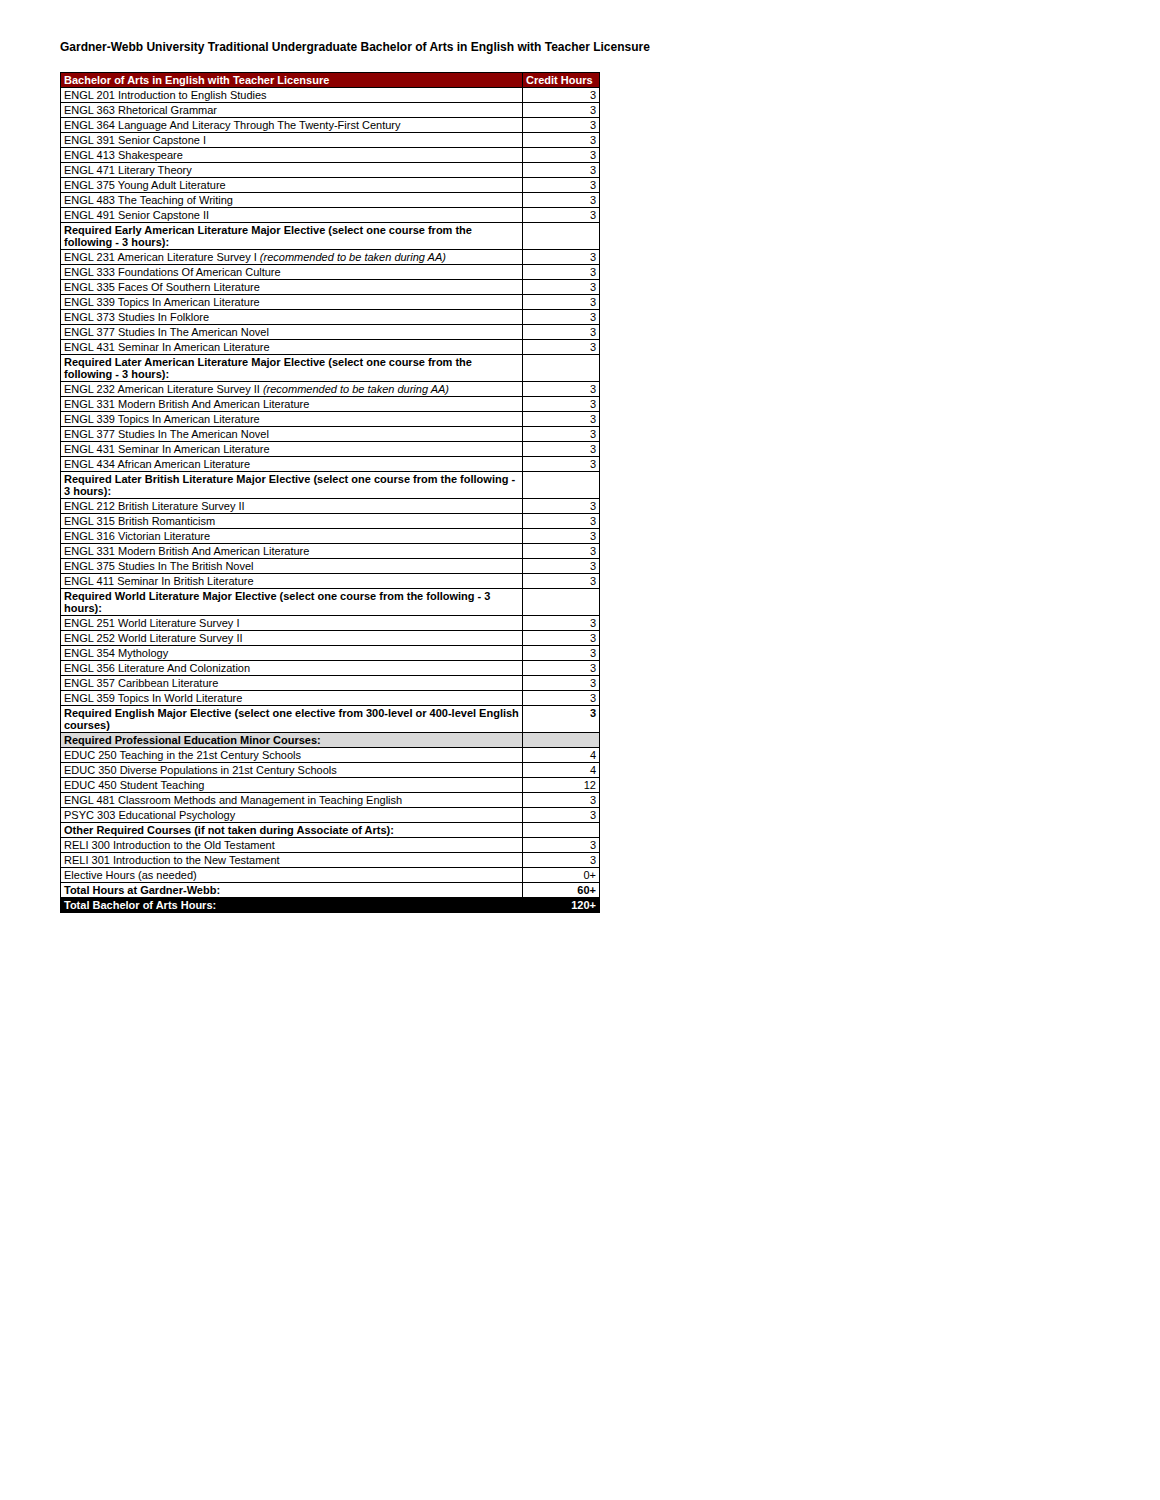Gardner-Webb University Traditional Undergraduate Bachelor of Arts in English with Teacher Licensure
| Bachelor of Arts in English with Teacher Licensure | Credit Hours |
| --- | --- |
| ENGL 201 Introduction to English Studies | 3 |
| ENGL 363 Rhetorical Grammar | 3 |
| ENGL 364 Language And Literacy Through The Twenty-First Century | 3 |
| ENGL 391 Senior Capstone I | 3 |
| ENGL 413 Shakespeare | 3 |
| ENGL 471 Literary Theory | 3 |
| ENGL 375 Young Adult Literature | 3 |
| ENGL 483 The Teaching of Writing | 3 |
| ENGL 491 Senior Capstone II | 3 |
| Required Early American Literature Major Elective (select one course from the following - 3 hours): | |
| ENGL 231 American Literature Survey I (recommended to be taken during AA) | 3 |
| ENGL 333 Foundations Of American Culture | 3 |
| ENGL 335 Faces Of Southern Literature | 3 |
| ENGL 339 Topics In American Literature | 3 |
| ENGL 373 Studies In Folklore | 3 |
| ENGL 377 Studies In The American Novel | 3 |
| ENGL 431 Seminar In American Literature | 3 |
| Required Later American Literature Major Elective (select one course from the following - 3 hours): | |
| ENGL 232 American Literature Survey II (recommended to be taken during AA) | 3 |
| ENGL 331 Modern British And American Literature | 3 |
| ENGL 339 Topics In American Literature | 3 |
| ENGL 377 Studies In The American Novel | 3 |
| ENGL 431 Seminar In American Literature | 3 |
| ENGL 434 African American Literature | 3 |
| Required Later British Literature Major Elective (select one course from the following - 3 hours): | |
| ENGL 212 British Literature Survey II | 3 |
| ENGL 315 British Romanticism | 3 |
| ENGL 316 Victorian Literature | 3 |
| ENGL 331 Modern British And American Literature | 3 |
| ENGL 375 Studies In The British Novel | 3 |
| ENGL 411 Seminar In British Literature | 3 |
| Required World Literature Major Elective (select one course from the following - 3 hours): | |
| ENGL 251 World Literature Survey I | 3 |
| ENGL 252 World Literature Survey II | 3 |
| ENGL 354 Mythology | 3 |
| ENGL 356 Literature And Colonization | 3 |
| ENGL 357 Caribbean Literature | 3 |
| ENGL 359 Topics In World Literature | 3 |
| Required English Major Elective (select one elective from 300-level or 400-level English courses) | 3 |
| Required Professional Education Minor Courses: | |
| EDUC 250 Teaching in the 21st Century Schools | 4 |
| EDUC 350 Diverse Populations in 21st Century Schools | 4 |
| EDUC 450 Student Teaching | 12 |
| ENGL 481 Classroom Methods and Management in Teaching English | 3 |
| PSYC 303 Educational Psychology | 3 |
| Other Required Courses (if not taken during Associate of Arts): | |
| RELI 300 Introduction to the Old Testament | 3 |
| RELI 301 Introduction to the New Testament | 3 |
| Elective Hours (as needed) | 0+ |
| Total Hours at Gardner-Webb: | 60+ |
| Total Bachelor of Arts Hours: | 120+ |